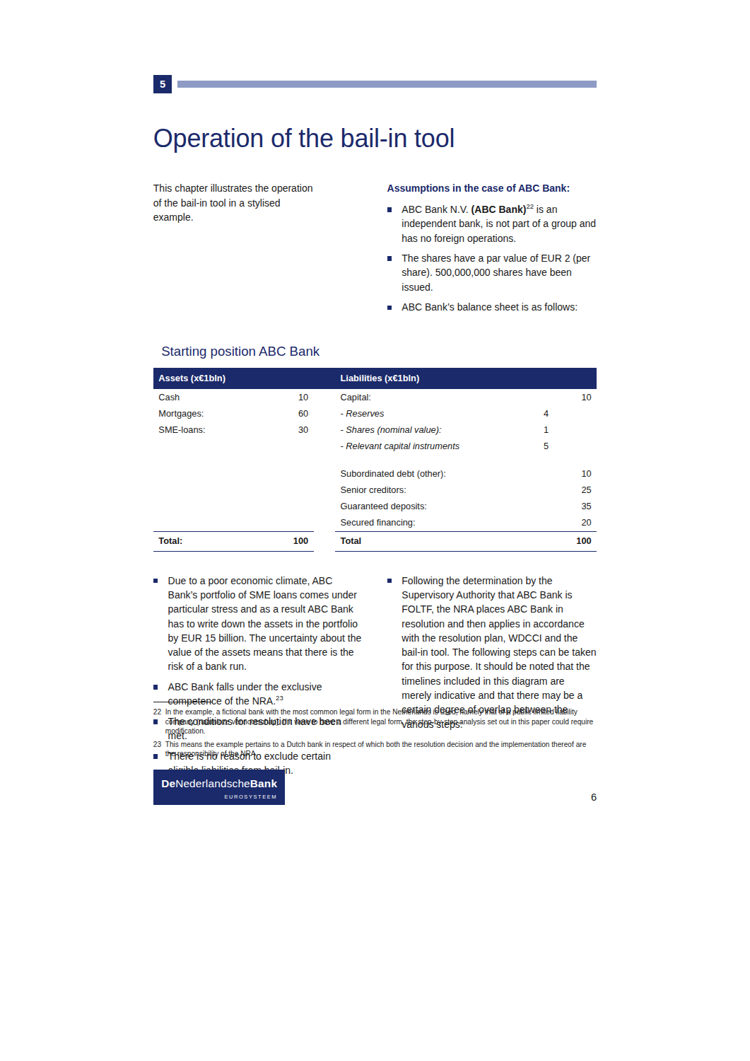5
Operation of the bail-in tool
This chapter illustrates the operation of the bail-in tool in a stylised example.
Assumptions in the case of ABC Bank:
ABC Bank N.V. (ABC Bank)22 is an independent bank, is not part of a group and has no foreign operations.
The shares have a par value of EUR 2 (per share). 500,000,000 shares have been issued.
ABC Bank’s balance sheet is as follows:
Starting position ABC Bank
| Assets (x€1bln) | | Liabilities (x€1bln) |
| --- | --- | --- |
| Cash | | 10 | | Capital: | | 10 |
| Mortgages: | | 60 | | - Reserves | 4 | |
| SME-loans: | | 30 | | - Shares (nominal value): | 1 | |
| | | | | - Relevant capital instruments | 5 | |
| | | | | Subordinated debt (other): | | 10 |
| | | | | Senior creditors: | | 25 |
| | | | | Guaranteed deposits: | | 35 |
| | | | | Secured financing: | | 20 |
| Total: | | 100 | | Total | | 100 |
Due to a poor economic climate, ABC Bank’s portfolio of SME loans comes under particular stress and as a result ABC Bank has to write down the assets in the portfolio by EUR 15 billion. The uncertainty about the value of the assets means that there is the risk of a bank run.
ABC Bank falls under the exclusive competence of the NRA.23
The conditions for resolution have been met.
There is no reason to exclude certain eligible liabilities from bail-in.
Following the determination by the Supervisory Authority that ABC Bank is FOLTF, the NRA places ABC Bank in resolution and then applies in accordance with the resolution plan, WDCCI and the bail-in tool. The following steps can be taken for this purpose. It should be noted that the timelines included in this diagram are merely indicative and that there may be a certain degree of overlap between the various steps:
22
In the example, a fictional bank with the most common legal form in the Netherlands is used, namely that of a public limited liability company (naamloze vennootschap). If it were to have a different legal form, the step-by-step analysis set out in this paper could require modification.
23
This means the example pertains to a Dutch bank in respect of which both the resolution decision and the implementation thereof are the responsibility of the NRA.
De Nederlandsche Bank
EUROSYSTEEM
6